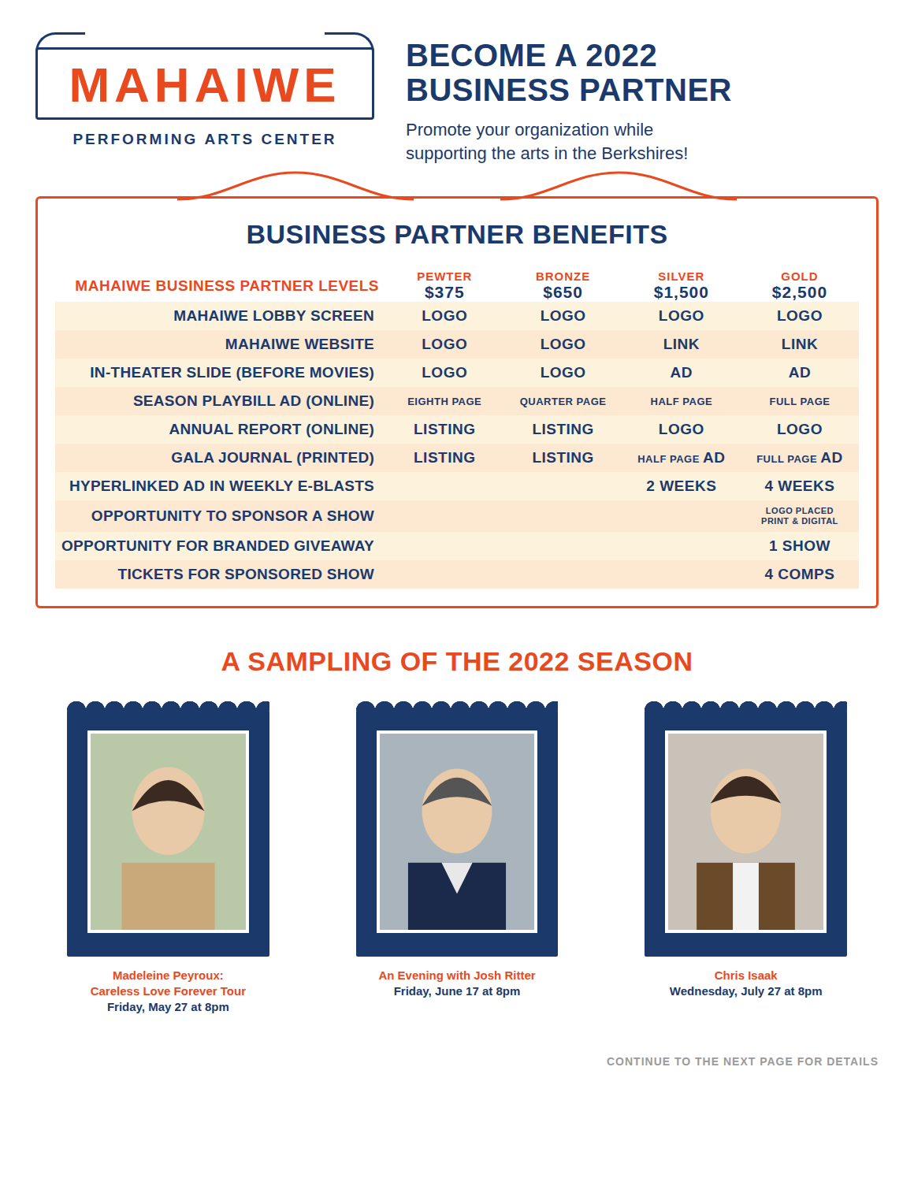MAHAIWE
PERFORMING ARTS CENTER
BECOME A 2022
BUSINESS PARTNER
Promote your organization while
supporting the arts in the Berkshires!
BUSINESS PARTNER BENEFITS
| MAHAIWE BUSINESS PARTNER LEVELS | PEWTER | BRONZE | SILVER | GOLD |
| --- | --- | --- | --- | --- |
| $375 | $650 | $1,500 | $2,500 |
| MAHAIWE LOBBY SCREEN | LOGO | LOGO | LOGO | LOGO |
| MAHAIWE WEBSITE | LOGO | LOGO | LINK | LINK |
| IN-THEATER SLIDE (BEFORE MOVIES) | LOGO | LOGO | AD | AD |
| SEASON PLAYBILL AD (ONLINE) | EIGHTH PAGE | QUARTER PAGE | HALF PAGE | FULL PAGE |
| ANNUAL REPORT (ONLINE) | LISTING | LISTING | LOGO | LOGO |
| GALA JOURNAL (PRINTED) | LISTING | LISTING | HALF PAGE AD | FULL PAGE AD |
| HYPERLINKED AD IN WEEKLY E-BLASTS | | | 2 WEEKS | 4 WEEKS |
| OPPORTUNITY TO SPONSOR A SHOW | | | | LOGO PLACED PRINT & DIGITAL |
| OPPORTUNITY FOR BRANDED GIVEAWAY | | | | 1 SHOW |
| TICKETS FOR SPONSORED SHOW | | | | 4 COMPS |
A SAMPLING OF THE 2022 SEASON
Madeleine Peyroux:
Careless Love Forever Tour
Friday, May 27 at 8pm
An Evening with Josh Ritter
Friday, June 17 at 8pm
Chris Isaak
Wednesday, July 27 at 8pm
CONTINUE TO THE NEXT PAGE FOR DETAILS